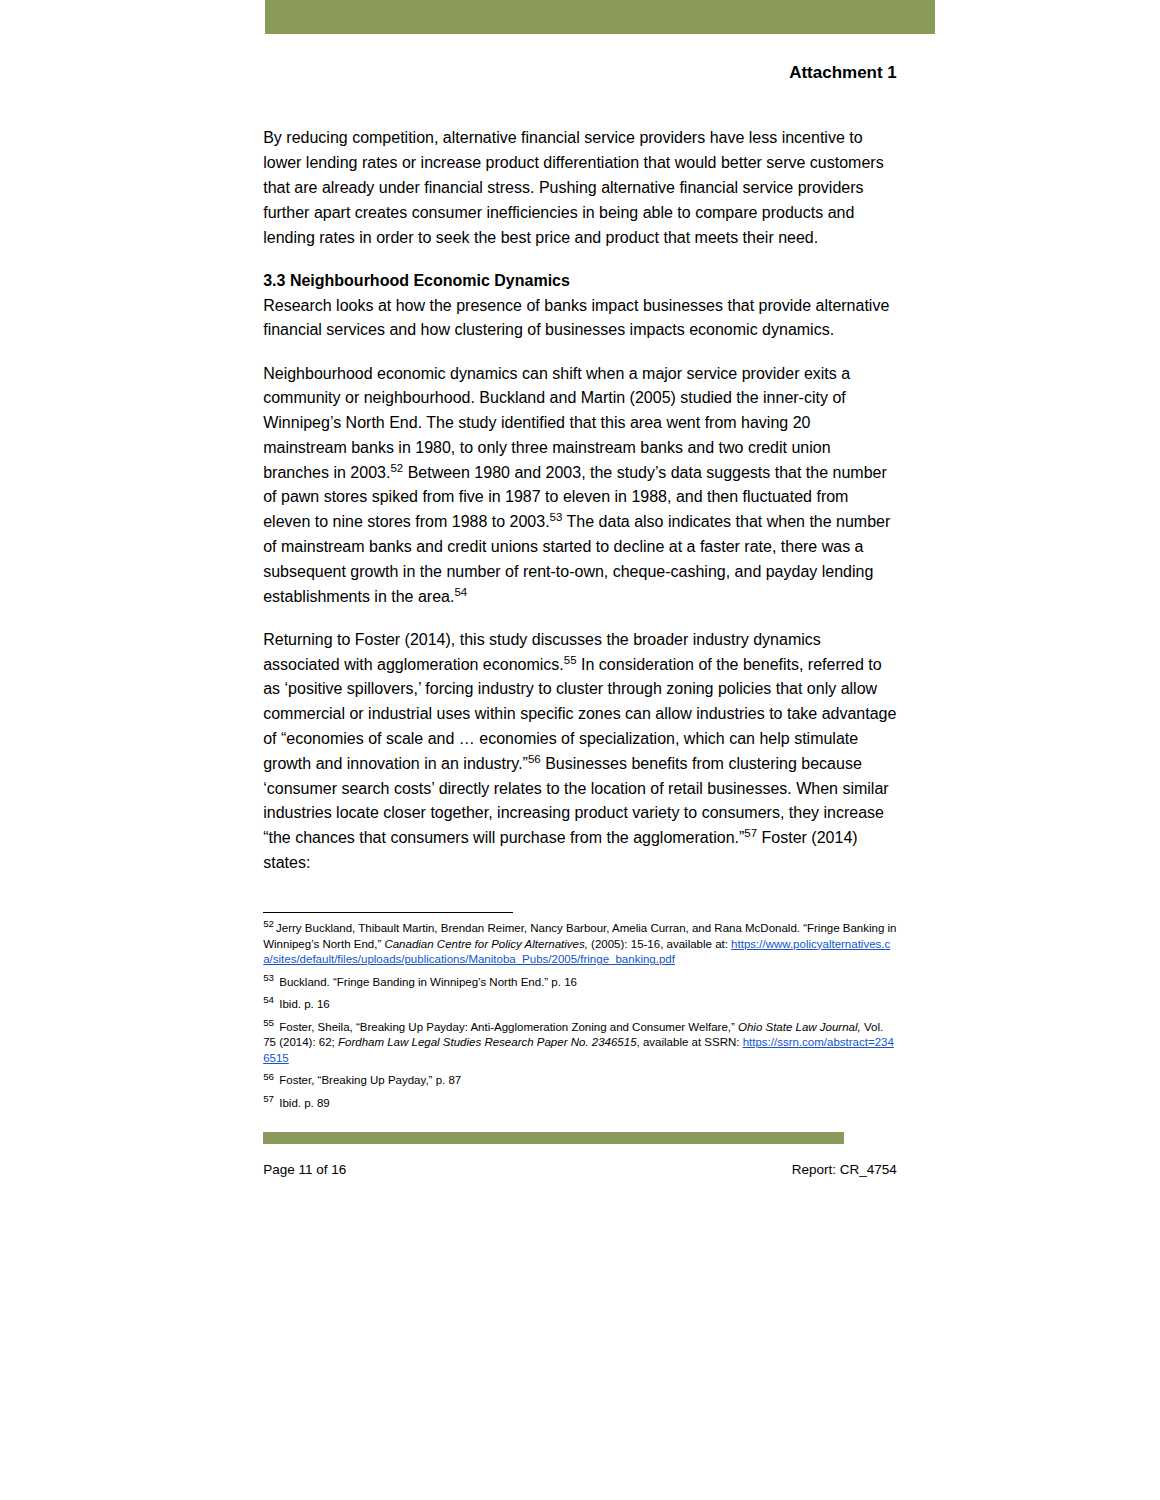Attachment 1
By reducing competition, alternative financial service providers have less incentive to lower lending rates or increase product differentiation that would better serve customers that are already under financial stress. Pushing alternative financial service providers further apart creates consumer inefficiencies in being able to compare products and lending rates in order to seek the best price and product that meets their need.
3.3 Neighbourhood Economic Dynamics
Research looks at how the presence of banks impact businesses that provide alternative financial services and how clustering of businesses impacts economic dynamics.
Neighbourhood economic dynamics can shift when a major service provider exits a community or neighbourhood. Buckland and Martin (2005) studied the inner-city of Winnipeg’s North End. The study identified that this area went from having 20 mainstream banks in 1980, to only three mainstream banks and two credit union branches in 2003.52 Between 1980 and 2003, the study’s data suggests that the number of pawn stores spiked from five in 1987 to eleven in 1988, and then fluctuated from eleven to nine stores from 1988 to 2003.53 The data also indicates that when the number of mainstream banks and credit unions started to decline at a faster rate, there was a subsequent growth in the number of rent-to-own, cheque-cashing, and payday lending establishments in the area.54
Returning to Foster (2014), this study discusses the broader industry dynamics associated with agglomeration economics.55 In consideration of the benefits, referred to as ‘positive spillovers,’ forcing industry to cluster through zoning policies that only allow commercial or industrial uses within specific zones can allow industries to take advantage of “economies of scale and … economies of specialization, which can help stimulate growth and innovation in an industry.”56 Businesses benefits from clustering because ‘consumer search costs’ directly relates to the location of retail businesses. When similar industries locate closer together, increasing product variety to consumers, they increase “the chances that consumers will purchase from the agglomeration.”57 Foster (2014) states:
52Jerry Buckland, Thibault Martin, Brendan Reimer, Nancy Barbour, Amelia Curran, and Rana McDonald. “Fringe Banking in Winnipeg’s North End,” Canadian Centre for Policy Alternatives, (2005): 15-16, available at: https://www.policyalternatives.ca/sites/default/files/uploads/publications/Manitoba_Pubs/2005/fringe_banking.pdf
53 Buckland. “Fringe Banding in Winnipeg’s North End.” p. 16
54 Ibid. p. 16
55 Foster, Sheila, “Breaking Up Payday: Anti-Agglomeration Zoning and Consumer Welfare,” Ohio State Law Journal, Vol. 75 (2014): 62; Fordham Law Legal Studies Research Paper No. 2346515, available at SSRN: https://ssrn.com/abstract=2346515
56 Foster, “Breaking Up Payday,” p. 87
57 Ibid. p. 89
Page 11 of 16 Report: CR_4754